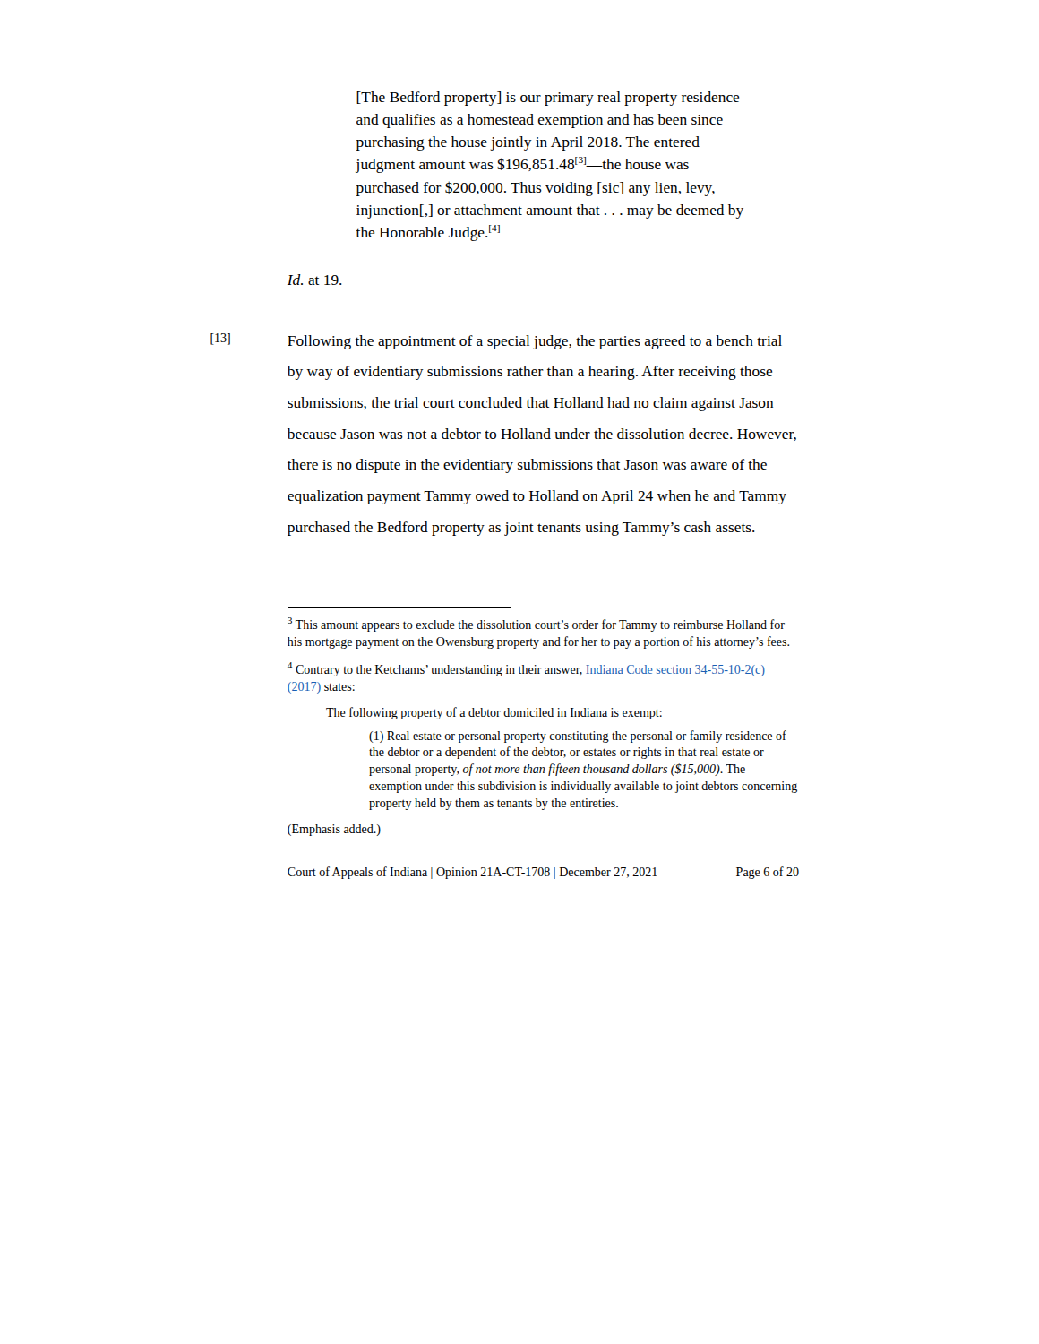[The Bedford property] is our primary real property residence and qualifies as a homestead exemption and has been since purchasing the house jointly in April 2018. The entered judgment amount was $196,851.48[3]—the house was purchased for $200,000. Thus voiding [sic] any lien, levy, injunction[,] or attachment amount that . . . may be deemed by the Honorable Judge.[4]
Id. at 19.
[13]
Following the appointment of a special judge, the parties agreed to a bench trial by way of evidentiary submissions rather than a hearing. After receiving those submissions, the trial court concluded that Holland had no claim against Jason because Jason was not a debtor to Holland under the dissolution decree. However, there is no dispute in the evidentiary submissions that Jason was aware of the equalization payment Tammy owed to Holland on April 24 when he and Tammy purchased the Bedford property as joint tenants using Tammy’s cash assets.
3 This amount appears to exclude the dissolution court’s order for Tammy to reimburse Holland for his mortgage payment on the Owensburg property and for her to pay a portion of his attorney’s fees.
4 Contrary to the Ketchams’ understanding in their answer, Indiana Code section 34-55-10-2(c) (2017) states:
The following property of a debtor domiciled in Indiana is exempt:
(1) Real estate or personal property constituting the personal or family residence of the debtor or a dependent of the debtor, or estates or rights in that real estate or personal property, of not more than fifteen thousand dollars ($15,000). The exemption under this subdivision is individually available to joint debtors concerning property held by them as tenants by the entireties.
(Emphasis added.)
Court of Appeals of Indiana | Opinion 21A-CT-1708 | December 27, 2021 Page 6 of 20